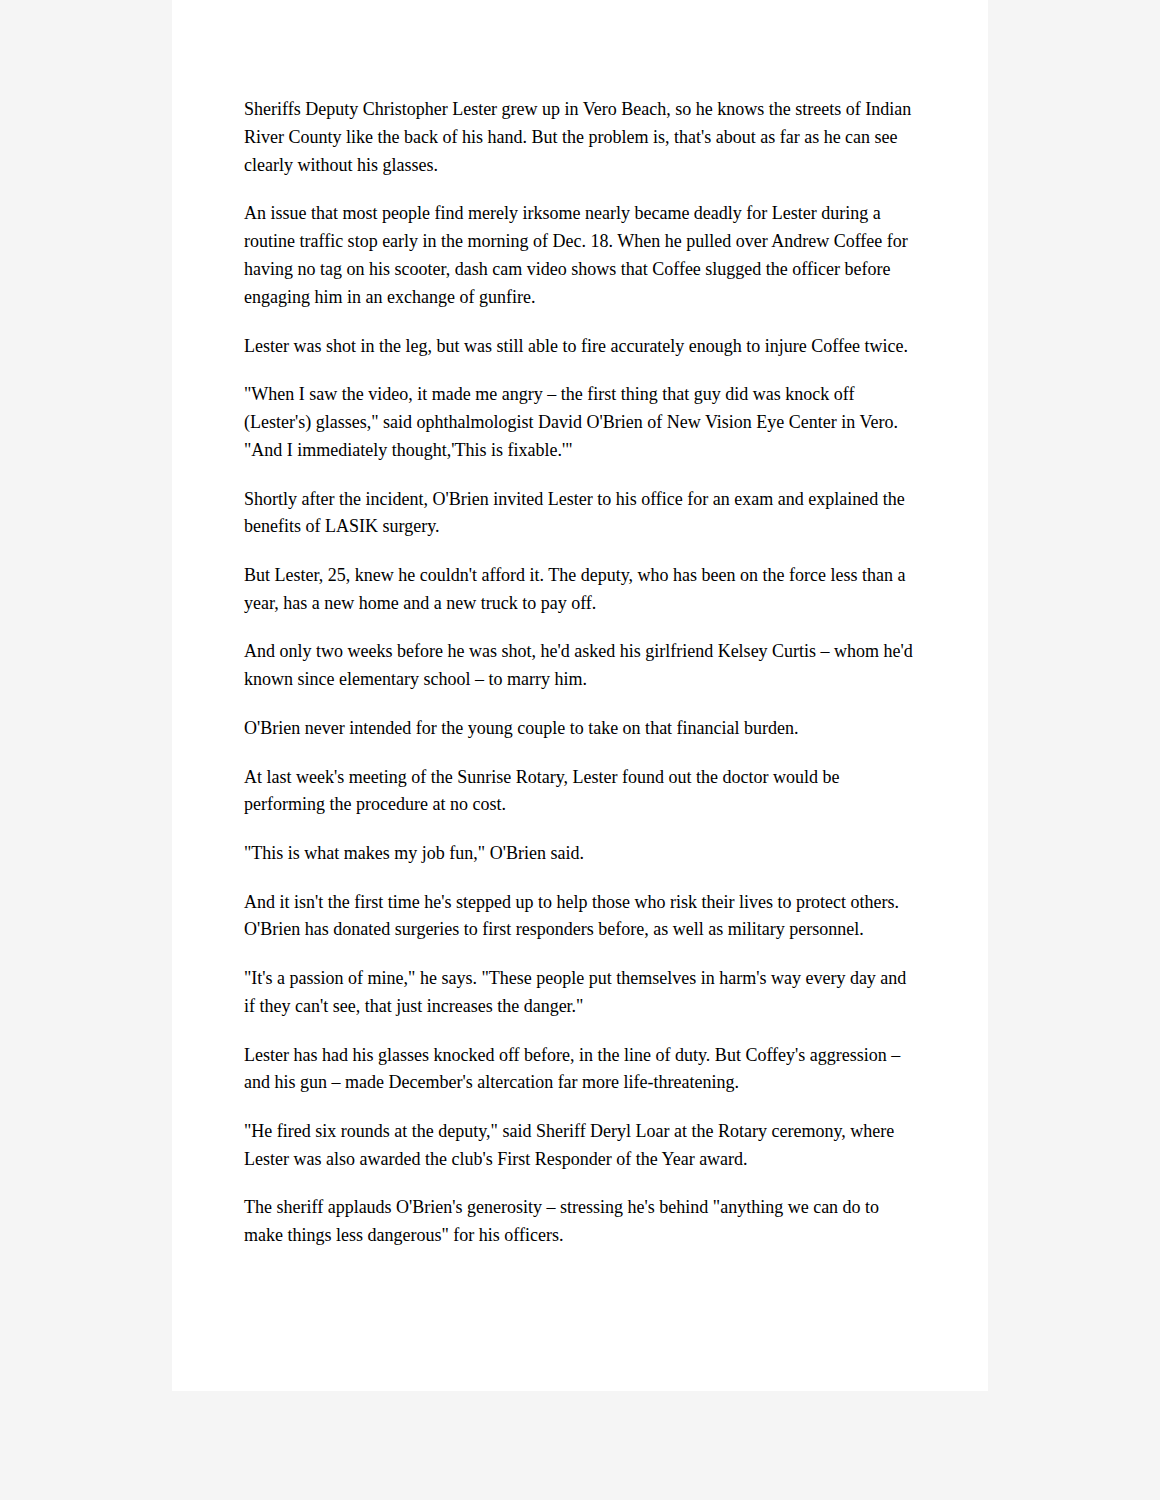Sheriffs Deputy Christopher Lester grew up in Vero Beach, so he knows the streets of Indian River County like the back of his hand. But the problem is, that's about as far as he can see clearly without his glasses.
An issue that most people find merely irksome nearly became deadly for Lester during a routine traffic stop early in the morning of Dec. 18. When he pulled over Andrew Coffee for having no tag on his scooter, dash cam video shows that Coffee slugged the officer before engaging him in an exchange of gunfire.
Lester was shot in the leg, but was still able to fire accurately enough to injure Coffee twice.
"When I saw the video, it made me angry – the first thing that guy did was knock off (Lester's) glasses," said ophthalmologist David O'Brien of New Vision Eye Center in Vero. "And I immediately thought,'This is fixable.'"
Shortly after the incident, O'Brien invited Lester to his office for an exam and explained the benefits of LASIK surgery.
But Lester, 25, knew he couldn't afford it. The deputy, who has been on the force less than a year, has a new home and a new truck to pay off.
And only two weeks before he was shot, he'd asked his girlfriend Kelsey Curtis – whom he'd known since elementary school – to marry him.
O'Brien never intended for the young couple to take on that financial burden.
At last week's meeting of the Sunrise Rotary, Lester found out the doctor would be performing the procedure at no cost.
"This is what makes my job fun," O'Brien said.
And it isn't the first time he's stepped up to help those who risk their lives to protect others. O'Brien has donated surgeries to first responders before, as well as military personnel.
"It's a passion of mine," he says. "These people put themselves in harm's way every day and if they can't see, that just increases the danger."
Lester has had his glasses knocked off before, in the line of duty. But Coffey's aggression – and his gun – made December's altercation far more life-threatening.
"He fired six rounds at the deputy," said Sheriff Deryl Loar at the Rotary ceremony, where Lester was also awarded the club's First Responder of the Year award.
The sheriff applauds O'Brien's generosity – stressing he's behind "anything we can do to make things less dangerous" for his officers.